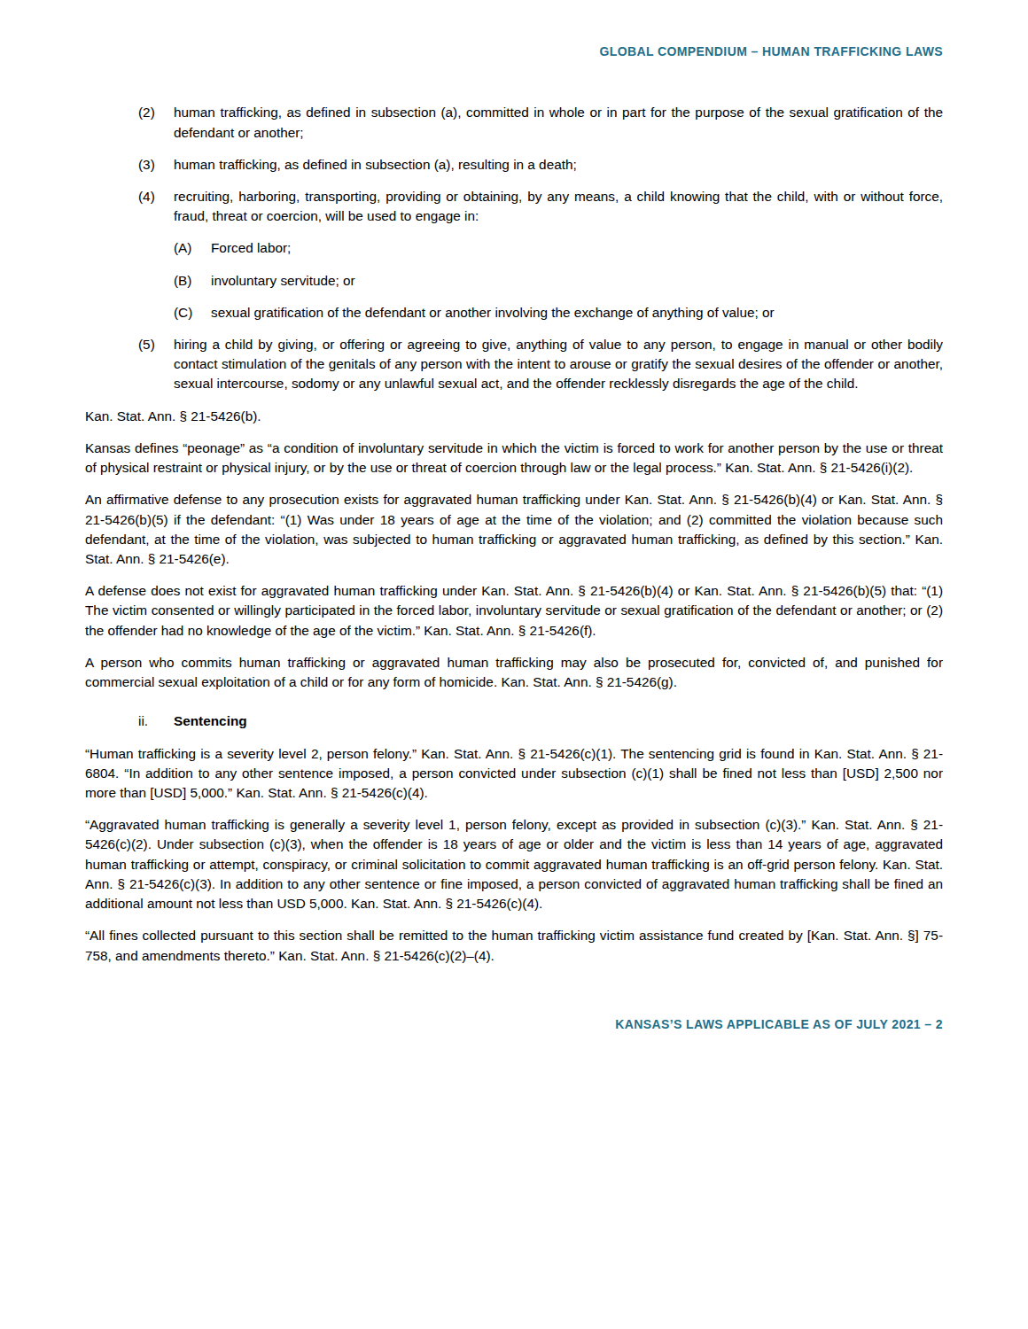GLOBAL COMPENDIUM – HUMAN TRAFFICKING LAWS
(2) human trafficking, as defined in subsection (a), committed in whole or in part for the purpose of the sexual gratification of the defendant or another;
(3) human trafficking, as defined in subsection (a), resulting in a death;
(4) recruiting, harboring, transporting, providing or obtaining, by any means, a child knowing that the child, with or without force, fraud, threat or coercion, will be used to engage in:
(A) Forced labor;
(B) involuntary servitude; or
(C) sexual gratification of the defendant or another involving the exchange of anything of value; or
(5) hiring a child by giving, or offering or agreeing to give, anything of value to any person, to engage in manual or other bodily contact stimulation of the genitals of any person with the intent to arouse or gratify the sexual desires of the offender or another, sexual intercourse, sodomy or any unlawful sexual act, and the offender recklessly disregards the age of the child.
Kan. Stat. Ann. § 21-5426(b).
Kansas defines “peonage” as “a condition of involuntary servitude in which the victim is forced to work for another person by the use or threat of physical restraint or physical injury, or by the use or threat of coercion through law or the legal process.” Kan. Stat. Ann. § 21-5426(i)(2).
An affirmative defense to any prosecution exists for aggravated human trafficking under Kan. Stat. Ann. § 21-5426(b)(4) or Kan. Stat. Ann. § 21-5426(b)(5) if the defendant: “(1) Was under 18 years of age at the time of the violation; and (2) committed the violation because such defendant, at the time of the violation, was subjected to human trafficking or aggravated human trafficking, as defined by this section.” Kan. Stat. Ann. § 21-5426(e).
A defense does not exist for aggravated human trafficking under Kan. Stat. Ann. § 21-5426(b)(4) or Kan. Stat. Ann. § 21-5426(b)(5) that: “(1) The victim consented or willingly participated in the forced labor, involuntary servitude or sexual gratification of the defendant or another; or (2) the offender had no knowledge of the age of the victim.” Kan. Stat. Ann. § 21-5426(f).
A person who commits human trafficking or aggravated human trafficking may also be prosecuted for, convicted of, and punished for commercial sexual exploitation of a child or for any form of homicide. Kan. Stat. Ann. § 21-5426(g).
ii. Sentencing
“Human trafficking is a severity level 2, person felony.” Kan. Stat. Ann. § 21-5426(c)(1). The sentencing grid is found in Kan. Stat. Ann. § 21-6804. “In addition to any other sentence imposed, a person convicted under subsection (c)(1) shall be fined not less than [USD] 2,500 nor more than [USD] 5,000.” Kan. Stat. Ann. § 21-5426(c)(4).
“Aggravated human trafficking is generally a severity level 1, person felony, except as provided in subsection (c)(3).” Kan. Stat. Ann. § 21-5426(c)(2). Under subsection (c)(3), when the offender is 18 years of age or older and the victim is less than 14 years of age, aggravated human trafficking or attempt, conspiracy, or criminal solicitation to commit aggravated human trafficking is an off-grid person felony. Kan. Stat. Ann. § 21-5426(c)(3). In addition to any other sentence or fine imposed, a person convicted of aggravated human trafficking shall be fined an additional amount not less than USD 5,000. Kan. Stat. Ann. § 21-5426(c)(4).
“All fines collected pursuant to this section shall be remitted to the human trafficking victim assistance fund created by [Kan. Stat. Ann. §] 75-758, and amendments thereto.” Kan. Stat. Ann. § 21-5426(c)(2)–(4).
KANSAS’S LAWS APPLICABLE AS OF JULY 2021 – 2